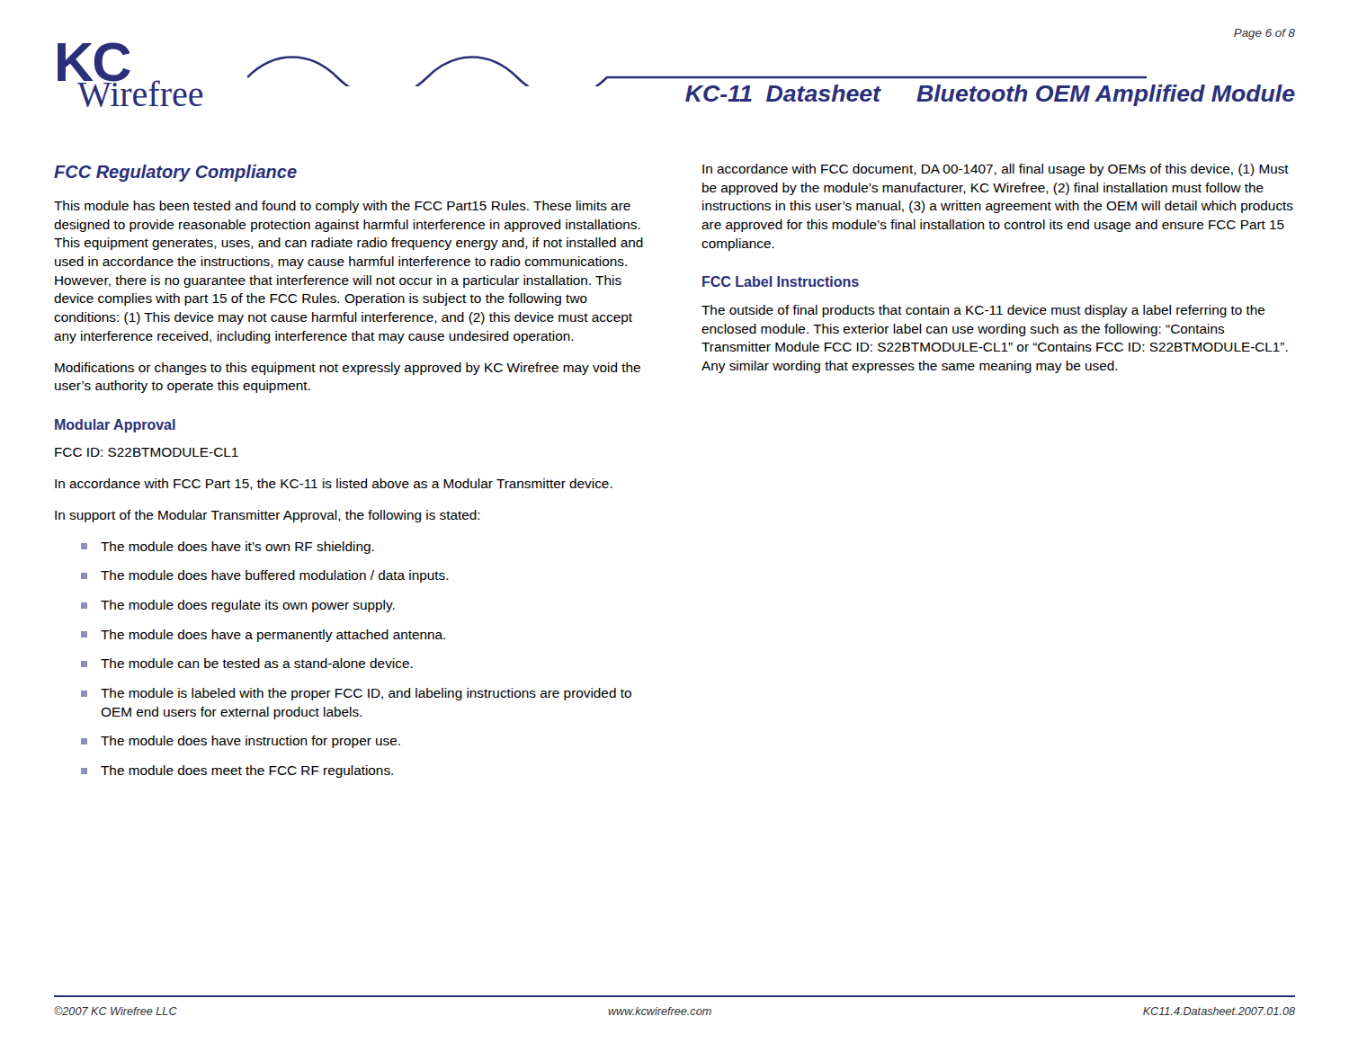Page 6 of 8
KC Wirefree
KC-11 Datasheet Bluetooth OEM Amplified Module
FCC Regulatory Compliance
This module has been tested and found to comply with the FCC Part15 Rules. These limits are designed to provide reasonable protection against harmful interference in approved installations. This equipment generates, uses, and can radiate radio frequency energy and, if not installed and used in accordance the instructions, may cause harmful interference to radio communications. However, there is no guarantee that interference will not occur in a particular installation. This device complies with part 15 of the FCC Rules. Operation is subject to the following two conditions: (1) This device may not cause harmful interference, and (2) this device must accept any interference received, including interference that may cause undesired operation.
Modifications or changes to this equipment not expressly approved by KC Wirefree may void the user’s authority to operate this equipment.
Modular Approval
FCC ID: S22BTMODULE-CL1
In accordance with FCC Part 15, the KC-11 is listed above as a Modular Transmitter device.
In support of the Modular Transmitter Approval, the following is stated:
The module does have it’s own RF shielding.
The module does have buffered modulation / data inputs.
The module does regulate its own power supply.
The module does have a permanently attached antenna.
The module can be tested as a stand-alone device.
The module is labeled with the proper FCC ID, and labeling instructions are provided to OEM end users for external product labels.
The module does have instruction for proper use.
The module does meet the FCC RF regulations.
In accordance with FCC document, DA 00-1407, all final usage by OEMs of this device, (1) Must be approved by the module’s manufacturer, KC Wirefree, (2) final installation must follow the instructions in this user’s manual, (3) a written agreement with the OEM will detail which products are approved for this module’s final installation to control its end usage and ensure FCC Part 15 compliance.
FCC Label Instructions
The outside of final products that contain a KC-11 device must display a label referring to the enclosed module. This exterior label can use wording such as the following: “Contains Transmitter Module FCC ID: S22BTMODULE-CL1” or “Contains FCC ID: S22BTMODULE-CL1”. Any similar wording that expresses the same meaning may be used.
©2007 KC Wirefree LLC
www.kcwirefree.com
KC11.4.Datasheet.2007.01.08